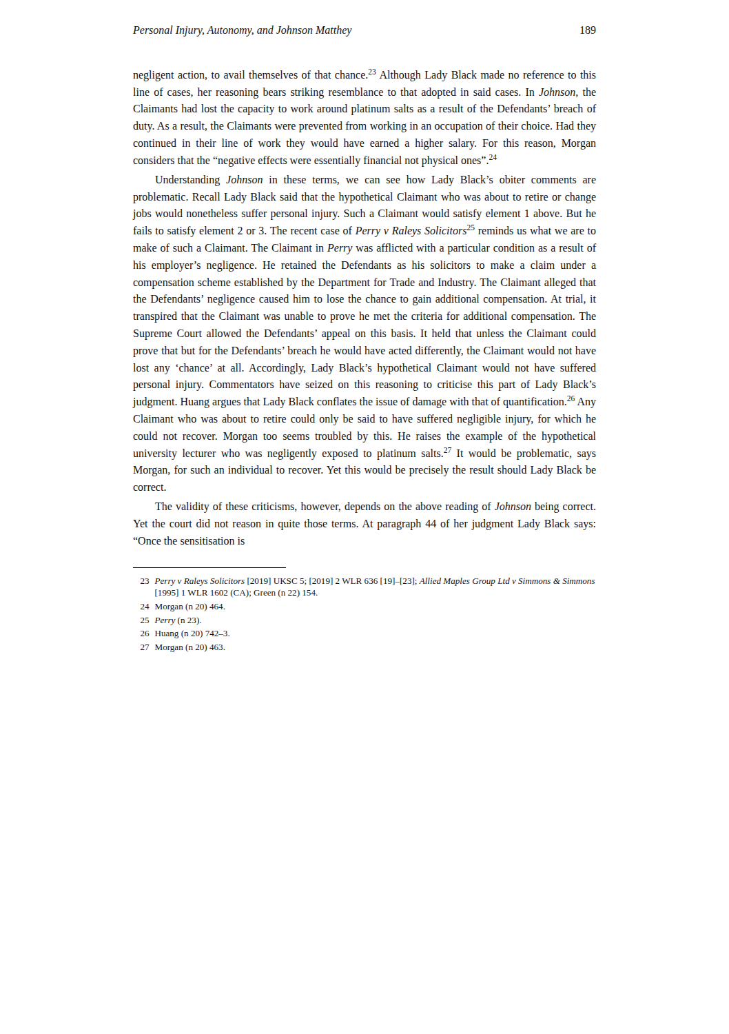Personal Injury, Autonomy, and Johnson Matthey 189
negligent action, to avail themselves of that chance.23 Although Lady Black made no reference to this line of cases, her reasoning bears striking resemblance to that adopted in said cases. In Johnson, the Claimants had lost the capacity to work around platinum salts as a result of the Defendants’ breach of duty. As a result, the Claimants were prevented from working in an occupation of their choice. Had they continued in their line of work they would have earned a higher salary. For this reason, Morgan considers that the “negative effects were essentially financial not physical ones”.24
Understanding Johnson in these terms, we can see how Lady Black’s obiter comments are problematic. Recall Lady Black said that the hypothetical Claimant who was about to retire or change jobs would nonetheless suffer personal injury. Such a Claimant would satisfy element 1 above. But he fails to satisfy element 2 or 3. The recent case of Perry v Raleys Solicitors25 reminds us what we are to make of such a Claimant. The Claimant in Perry was afflicted with a particular condition as a result of his employer’s negligence. He retained the Defendants as his solicitors to make a claim under a compensation scheme established by the Department for Trade and Industry. The Claimant alleged that the Defendants’ negligence caused him to lose the chance to gain additional compensation. At trial, it transpired that the Claimant was unable to prove he met the criteria for additional compensation. The Supreme Court allowed the Defendants’ appeal on this basis. It held that unless the Claimant could prove that but for the Defendants’ breach he would have acted differently, the Claimant would not have lost any ‘chance’ at all. Accordingly, Lady Black’s hypothetical Claimant would not have suffered personal injury. Commentators have seized on this reasoning to criticise this part of Lady Black’s judgment. Huang argues that Lady Black conflates the issue of damage with that of quantification.26 Any Claimant who was about to retire could only be said to have suffered negligible injury, for which he could not recover. Morgan too seems troubled by this. He raises the example of the hypothetical university lecturer who was negligently exposed to platinum salts.27 It would be problematic, says Morgan, for such an individual to recover. Yet this would be precisely the result should Lady Black be correct.
The validity of these criticisms, however, depends on the above reading of Johnson being correct. Yet the court did not reason in quite those terms. At paragraph 44 of her judgment Lady Black says: “Once the sensitisation is
23 Perry v Raleys Solicitors [2019] UKSC 5; [2019] 2 WLR 636 [19]–[23]; Allied Maples Group Ltd v Simmons & Simmons [1995] 1 WLR 1602 (CA); Green (n 22) 154.
24 Morgan (n 20) 464.
25 Perry (n 23).
26 Huang (n 20) 742–3.
27 Morgan (n 20) 463.